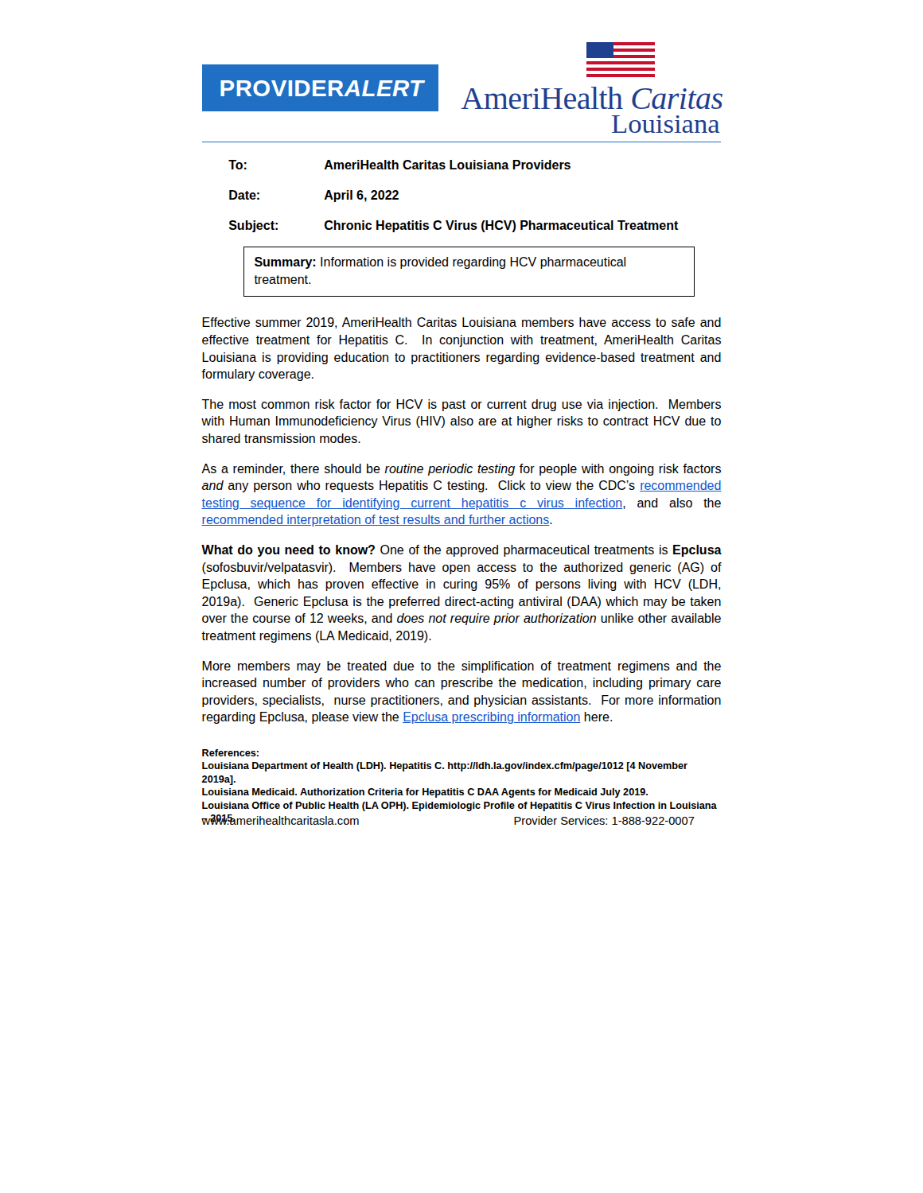PROVIDERALERT
AmeriHealth Caritas
Louisiana
To:
AmeriHealth Caritas Louisiana Providers
Date:
April 6, 2022
Subject:
Chronic Hepatitis C Virus (HCV) Pharmaceutical Treatment
Summary: Information is provided regarding HCV pharmaceutical treatment.
Effective summer 2019, AmeriHealth Caritas Louisiana members have access to safe and effective treatment for Hepatitis C. In conjunction with treatment, AmeriHealth Caritas Louisiana is providing education to practitioners regarding evidence-based treatment and formulary coverage.
The most common risk factor for HCV is past or current drug use via injection. Members with Human Immunodeficiency Virus (HIV) also are at higher risks to contract HCV due to shared transmission modes.
As a reminder, there should be routine periodic testing for people with ongoing risk factors and any person who requests Hepatitis C testing. Click to view the CDC’s recommended testing sequence for identifying current hepatitis c virus infection, and also the recommended interpretation of test results and further actions.
What do you need to know? One of the approved pharmaceutical treatments is Epclusa (sofosbuvir/velpatasvir). Members have open access to the authorized generic (AG) of Epclusa, which has proven effective in curing 95% of persons living with HCV (LDH, 2019a). Generic Epclusa is the preferred direct-acting antiviral (DAA) which may be taken over the course of 12 weeks, and does not require prior authorization unlike other available treatment regimens (LA Medicaid, 2019).
More members may be treated due to the simplification of treatment regimens and the increased number of providers who can prescribe the medication, including primary care providers, specialists, nurse practitioners, and physician assistants. For more information regarding Epclusa, please view the Epclusa prescribing information here.
References:
Louisiana Department of Health (LDH). Hepatitis C. http://ldh.la.gov/index.cfm/page/1012 [4 November 2019a].
Louisiana Medicaid. Authorization Criteria for Hepatitis C DAA Agents for Medicaid July 2019.
Louisiana Office of Public Health (LA OPH). Epidemiologic Profile of Hepatitis C Virus Infection in Louisiana – 2015.
www.amerihealthcaritasla.com
Provider Services: 1-888-922-0007